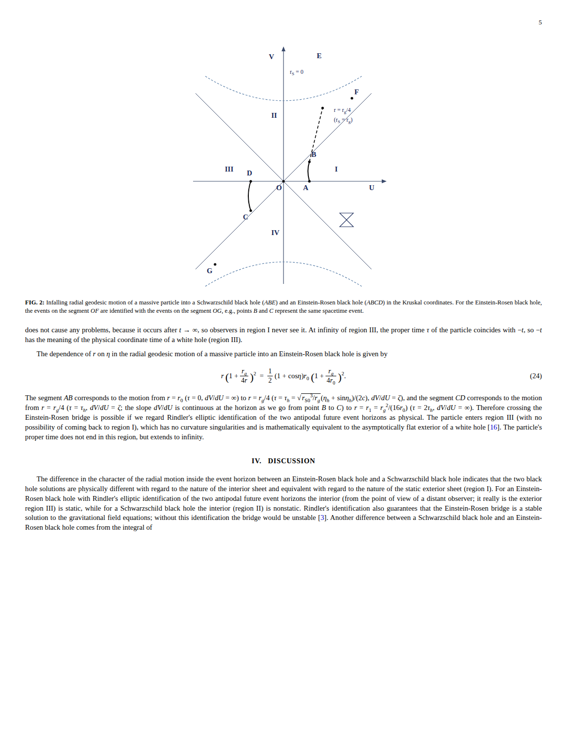5
V U E F B A O D C G II I III IV rS = 0 r = rg/4 (rS = rg)
FIG. 2: Infalling radial geodesic motion of a massive particle into a Schwarzschild black hole (ABE) and an Einstein-Rosen black hole (ABCD) in the Kruskal coordinates. For the Einstein-Rosen black hole, the events on the segment OF are identified with the events on the segment OG, e.g., points B and C represent the same spacetime event.
does not cause any problems, because it occurs after t → ∞, so observers in region I never see it. At infinity of region III, the proper time τ of the particle coincides with −t, so −t has the meaning of the physical coordinate time of a white hole (region III).
The dependence of r on η in the radial geodesic motion of a massive particle into an Einstein-Rosen black hole is given by
r (1 + rg 4r )2 = 12 (1 + cosη)r0 (1 + rg 4r0 )2. (24)
The segment AB corresponds to the motion from r = r0 (τ = 0, dV/dU = ∞) to r = rg/4 (τ = τh = rS03/rg(ηh + sinηh)/(2c), dV/dU = ζ), and the segment CD corresponds to the motion from r = rg/4 (τ = τh, dV/dU = ζ; the slope dV/dU is continuous at the horizon as we go from point B to C) to r = r1 = rg2/(16r0) (τ = 2τh, dV/dU = ∞). Therefore crossing the Einstein-Rosen bridge is possible if we regard Rindler's elliptic identification of the two antipodal future event horizons as physical. The particle enters region III (with no possibility of coming back to region I), which has no curvature singularities and is mathematically equivalent to the asymptotically flat exterior of a white hole [16]. The particle's proper time does not end in this region, but extends to infinity.
IV. DISCUSSION
The difference in the character of the radial motion inside the event horizon between an Einstein-Rosen black hole and a Schwarzschild black hole indicates that the two black hole solutions are physically different with regard to the nature of the interior sheet and equivalent with regard to the nature of the static exterior sheet (region I). For an Einstein-Rosen black hole with Rindler's elliptic identification of the two antipodal future event horizons the interior (from the point of view of a distant observer; it really is the exterior region III) is static, while for a Schwarzschild black hole the interior (region II) is nonstatic. Rindler's identification also guarantees that the Einstein-Rosen bridge is a stable solution to the gravitational field equations; without this identification the bridge would be unstable [3]. Another difference between a Schwarzschild black hole and an Einstein-Rosen black hole comes from the integral of